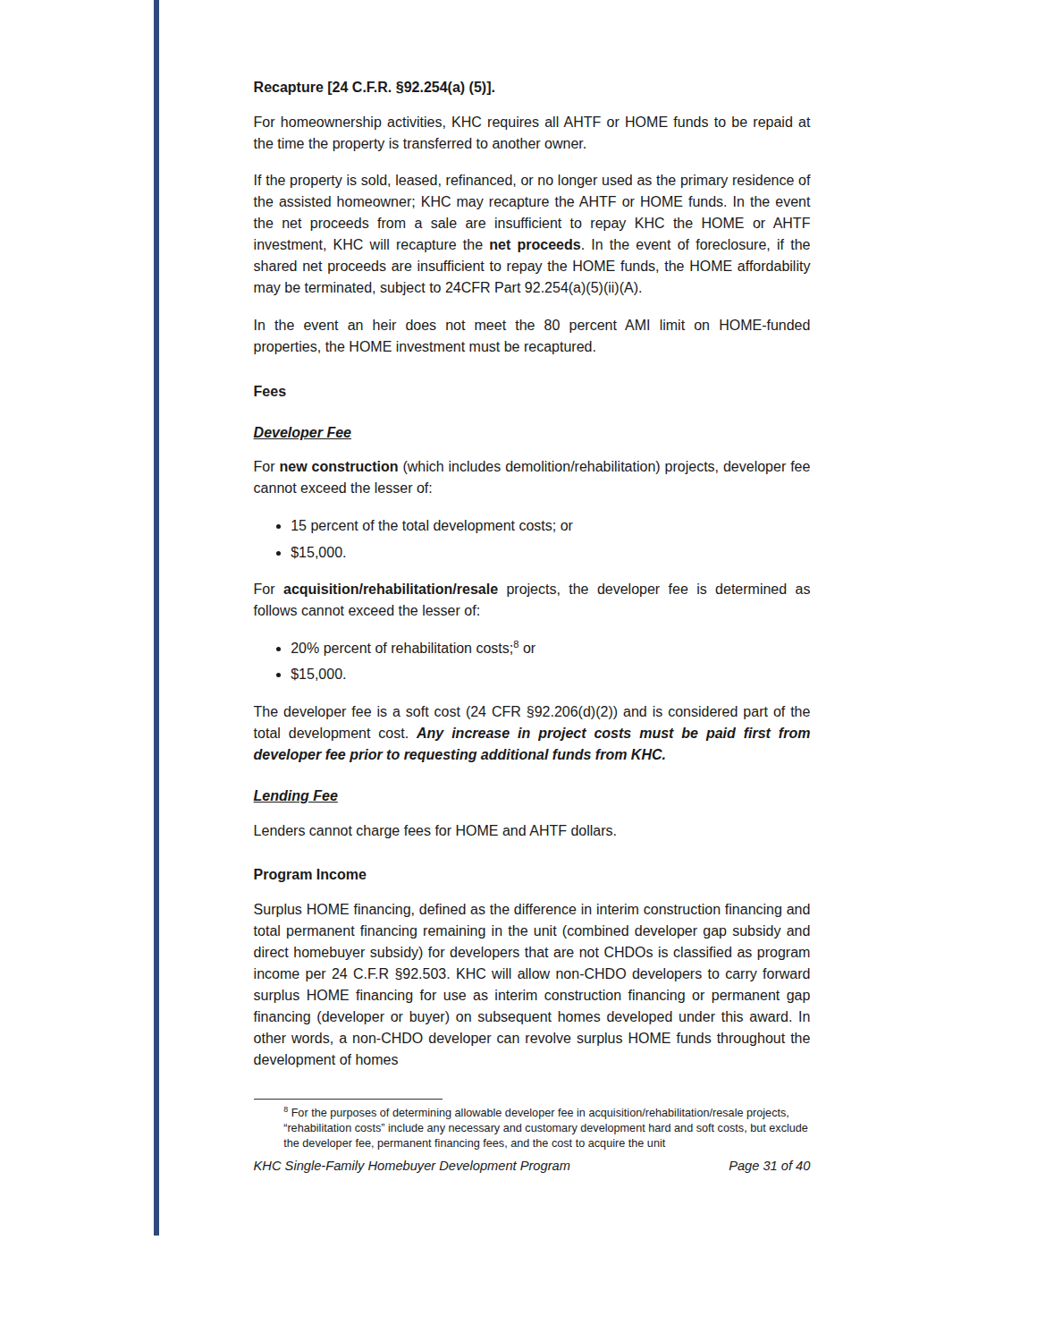Recapture [24 C.F.R. §92.254(a) (5)].
For homeownership activities, KHC requires all AHTF or HOME funds to be repaid at the time the property is transferred to another owner.
If the property is sold, leased, refinanced, or no longer used as the primary residence of the assisted homeowner; KHC may recapture the AHTF or HOME funds. In the event the net proceeds from a sale are insufficient to repay KHC the HOME or AHTF investment, KHC will recapture the net proceeds. In the event of foreclosure, if the shared net proceeds are insufficient to repay the HOME funds, the HOME affordability may be terminated, subject to 24CFR Part 92.254(a)(5)(ii)(A).
In the event an heir does not meet the 80 percent AMI limit on HOME-funded properties, the HOME investment must be recaptured.
Fees
Developer Fee
For new construction (which includes demolition/rehabilitation) projects, developer fee cannot exceed the lesser of:
15 percent of the total development costs; or
$15,000.
For acquisition/rehabilitation/resale projects, the developer fee is determined as follows cannot exceed the lesser of:
20% percent of rehabilitation costs;8 or
$15,000.
The developer fee is a soft cost (24 CFR §92.206(d)(2)) and is considered part of the total development cost. Any increase in project costs must be paid first from developer fee prior to requesting additional funds from KHC.
Lending Fee
Lenders cannot charge fees for HOME and AHTF dollars.
Program Income
Surplus HOME financing, defined as the difference in interim construction financing and total permanent financing remaining in the unit (combined developer gap subsidy and direct homebuyer subsidy) for developers that are not CHDOs is classified as program income per 24 C.F.R §92.503. KHC will allow non-CHDO developers to carry forward surplus HOME financing for use as interim construction financing or permanent gap financing (developer or buyer) on subsequent homes developed under this award. In other words, a non-CHDO developer can revolve surplus HOME funds throughout the development of homes
8 For the purposes of determining allowable developer fee in acquisition/rehabilitation/resale projects, “rehabilitation costs” include any necessary and customary development hard and soft costs, but exclude the developer fee, permanent financing fees, and the cost to acquire the unit
KHC Single-Family Homebuyer Development Program Page 31 of 40